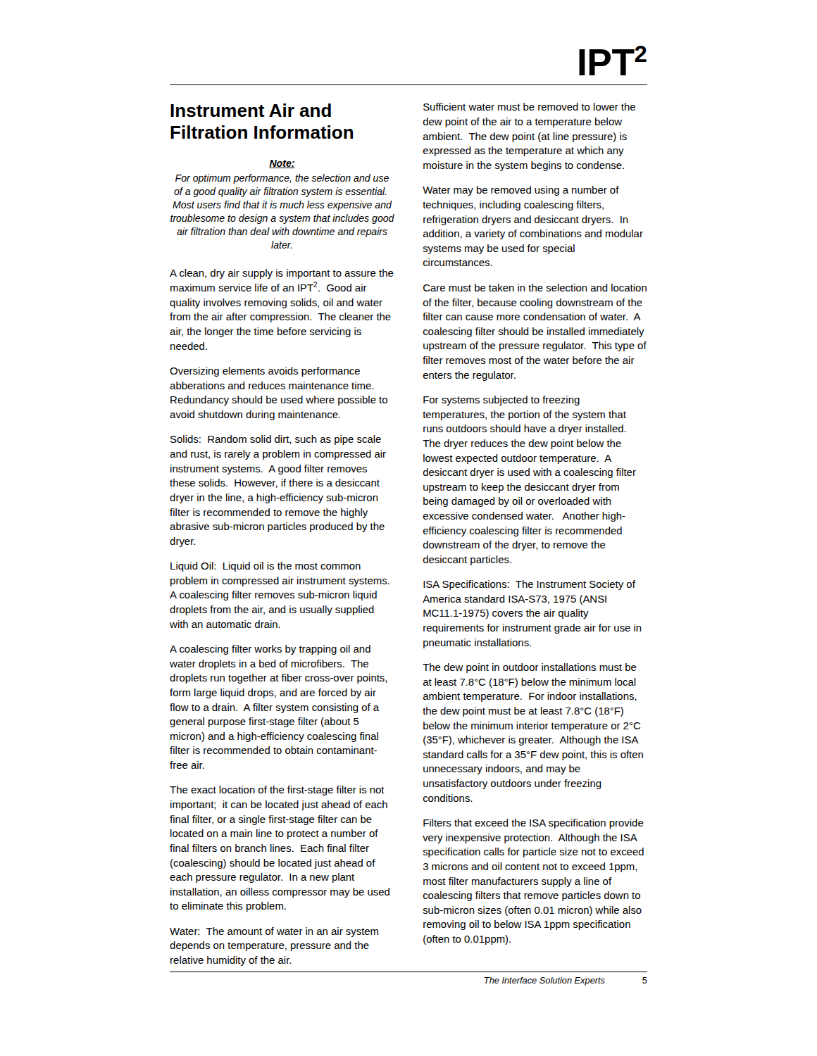IPT2
Instrument Air and
Filtration Information
Note: For optimum performance, the selection and use of a good quality air filtration system is essential. Most users find that it is much less expensive and troublesome to design a system that includes good air filtration than deal with downtime and repairs later.
A clean, dry air supply is important to assure the maximum service life of an IPT2. Good air quality involves removing solids, oil and water from the air after compression. The cleaner the air, the longer the time before servicing is needed.
Oversizing elements avoids performance abberations and reduces maintenance time. Redundancy should be used where possible to avoid shutdown during maintenance.
Solids: Random solid dirt, such as pipe scale and rust, is rarely a problem in compressed air instrument systems. A good filter removes these solids. However, if there is a desiccant dryer in the line, a high-efficiency sub-micron filter is recommended to remove the highly abrasive sub-micron particles produced by the dryer.
Liquid Oil: Liquid oil is the most common problem in compressed air instrument systems. A coalescing filter removes sub-micron liquid droplets from the air, and is usually supplied with an automatic drain.
A coalescing filter works by trapping oil and water droplets in a bed of microfibers. The droplets run together at fiber cross-over points, form large liquid drops, and are forced by air flow to a drain. A filter system consisting of a general purpose first-stage filter (about 5 micron) and a high-efficiency coalescing final filter is recommended to obtain contaminant-free air.
The exact location of the first-stage filter is not important; it can be located just ahead of each final filter, or a single first-stage filter can be located on a main line to protect a number of final filters on branch lines. Each final filter (coalescing) should be located just ahead of each pressure regulator. In a new plant installation, an oilless compressor may be used to eliminate this problem.
Water: The amount of water in an air system depends on temperature, pressure and the relative humidity of the air.
Sufficient water must be removed to lower the dew point of the air to a temperature below ambient. The dew point (at line pressure) is expressed as the temperature at which any moisture in the system begins to condense.
Water may be removed using a number of techniques, including coalescing filters, refrigeration dryers and desiccant dryers. In addition, a variety of combinations and modular systems may be used for special circumstances.
Care must be taken in the selection and location of the filter, because cooling downstream of the filter can cause more condensation of water. A coalescing filter should be installed immediately upstream of the pressure regulator. This type of filter removes most of the water before the air enters the regulator.
For systems subjected to freezing temperatures, the portion of the system that runs outdoors should have a dryer installed. The dryer reduces the dew point below the lowest expected outdoor temperature. A desiccant dryer is used with a coalescing filter upstream to keep the desiccant dryer from being damaged by oil or overloaded with excessive condensed water. Another high-efficiency coalescing filter is recommended downstream of the dryer, to remove the desiccant particles.
ISA Specifications: The Instrument Society of America standard ISA-S73, 1975 (ANSI MC11.1-1975) covers the air quality requirements for instrument grade air for use in pneumatic installations.
The dew point in outdoor installations must be at least 7.8°C (18°F) below the minimum local ambient temperature. For indoor installations, the dew point must be at least 7.8°C (18°F) below the minimum interior temperature or 2°C (35°F), whichever is greater. Although the ISA standard calls for a 35°F dew point, this is often unnecessary indoors, and may be unsatisfactory outdoors under freezing conditions.
Filters that exceed the ISA specification provide very inexpensive protection. Although the ISA specification calls for particle size not to exceed 3 microns and oil content not to exceed 1ppm, most filter manufacturers supply a line of coalescing filters that remove particles down to sub-micron sizes (often 0.01 micron) while also removing oil to below ISA 1ppm specification (often to 0.01ppm).
The Interface Solution Experts 5